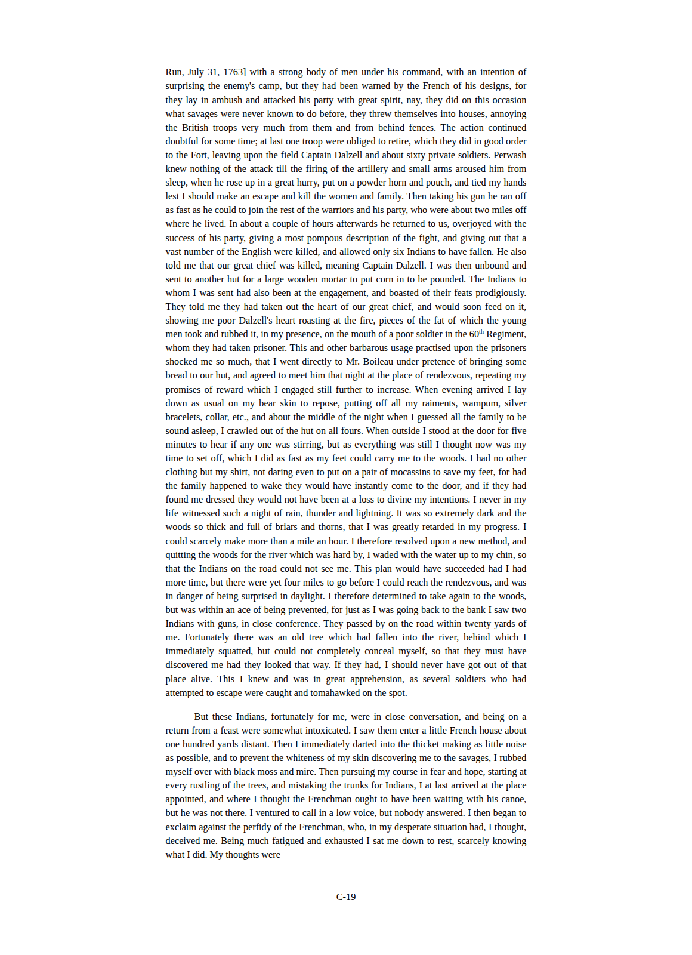Run, July 31, 1763] with a strong body of men under his command, with an intention of surprising the enemy's camp, but they had been warned by the French of his designs, for they lay in ambush and attacked his party with great spirit, nay, they did on this occasion what savages were never known to do before, they threw themselves into houses, annoying the British troops very much from them and from behind fences. The action continued doubtful for some time; at last one troop were obliged to retire, which they did in good order to the Fort, leaving upon the field Captain Dalzell and about sixty private soldiers. Perwash knew nothing of the attack till the firing of the artillery and small arms aroused him from sleep, when he rose up in a great hurry, put on a powder horn and pouch, and tied my hands lest I should make an escape and kill the women and family. Then taking his gun he ran off as fast as he could to join the rest of the warriors and his party, who were about two miles off where he lived. In about a couple of hours afterwards he returned to us, overjoyed with the success of his party, giving a most pompous description of the fight, and giving out that a vast number of the English were killed, and allowed only six Indians to have fallen. He also told me that our great chief was killed, meaning Captain Dalzell. I was then unbound and sent to another hut for a large wooden mortar to put corn in to be pounded. The Indians to whom I was sent had also been at the engagement, and boasted of their feats prodigiously. They told me they had taken out the heart of our great chief, and would soon feed on it, showing me poor Dalzell's heart roasting at the fire, pieces of the fat of which the young men took and rubbed it, in my presence, on the mouth of a poor soldier in the 60th Regiment, whom they had taken prisoner. This and other barbarous usage practised upon the prisoners shocked me so much, that I went directly to Mr. Boileau under pretence of bringing some bread to our hut, and agreed to meet him that night at the place of rendezvous, repeating my promises of reward which I engaged still further to increase. When evening arrived I lay down as usual on my bear skin to repose, putting off all my raiments, wampum, silver bracelets, collar, etc., and about the middle of the night when I guessed all the family to be sound asleep, I crawled out of the hut on all fours. When outside I stood at the door for five minutes to hear if any one was stirring, but as everything was still I thought now was my time to set off, which I did as fast as my feet could carry me to the woods. I had no other clothing but my shirt, not daring even to put on a pair of mocassins to save my feet, for had the family happened to wake they would have instantly come to the door, and if they had found me dressed they would not have been at a loss to divine my intentions. I never in my life witnessed such a night of rain, thunder and lightning. It was so extremely dark and the woods so thick and full of briars and thorns, that I was greatly retarded in my progress. I could scarcely make more than a mile an hour. I therefore resolved upon a new method, and quitting the woods for the river which was hard by, I waded with the water up to my chin, so that the Indians on the road could not see me. This plan would have succeeded had I had more time, but there were yet four miles to go before I could reach the rendezvous, and was in danger of being surprised in daylight. I therefore determined to take again to the woods, but was within an ace of being prevented, for just as I was going back to the bank I saw two Indians with guns, in close conference. They passed by on the road within twenty yards of me. Fortunately there was an old tree which had fallen into the river, behind which I immediately squatted, but could not completely conceal myself, so that they must have discovered me had they looked that way. If they had, I should never have got out of that place alive. This I knew and was in great apprehension, as several soldiers who had attempted to escape were caught and tomahawked on the spot.
But these Indians, fortunately for me, were in close conversation, and being on a return from a feast were somewhat intoxicated. I saw them enter a little French house about one hundred yards distant. Then I immediately darted into the thicket making as little noise as possible, and to prevent the whiteness of my skin discovering me to the savages, I rubbed myself over with black moss and mire. Then pursuing my course in fear and hope, starting at every rustling of the trees, and mistaking the trunks for Indians, I at last arrived at the place appointed, and where I thought the Frenchman ought to have been waiting with his canoe, but he was not there. I ventured to call in a low voice, but nobody answered. I then began to exclaim against the perfidy of the Frenchman, who, in my desperate situation had, I thought, deceived me. Being much fatigued and exhausted I sat me down to rest, scarcely knowing what I did. My thoughts were
C-19